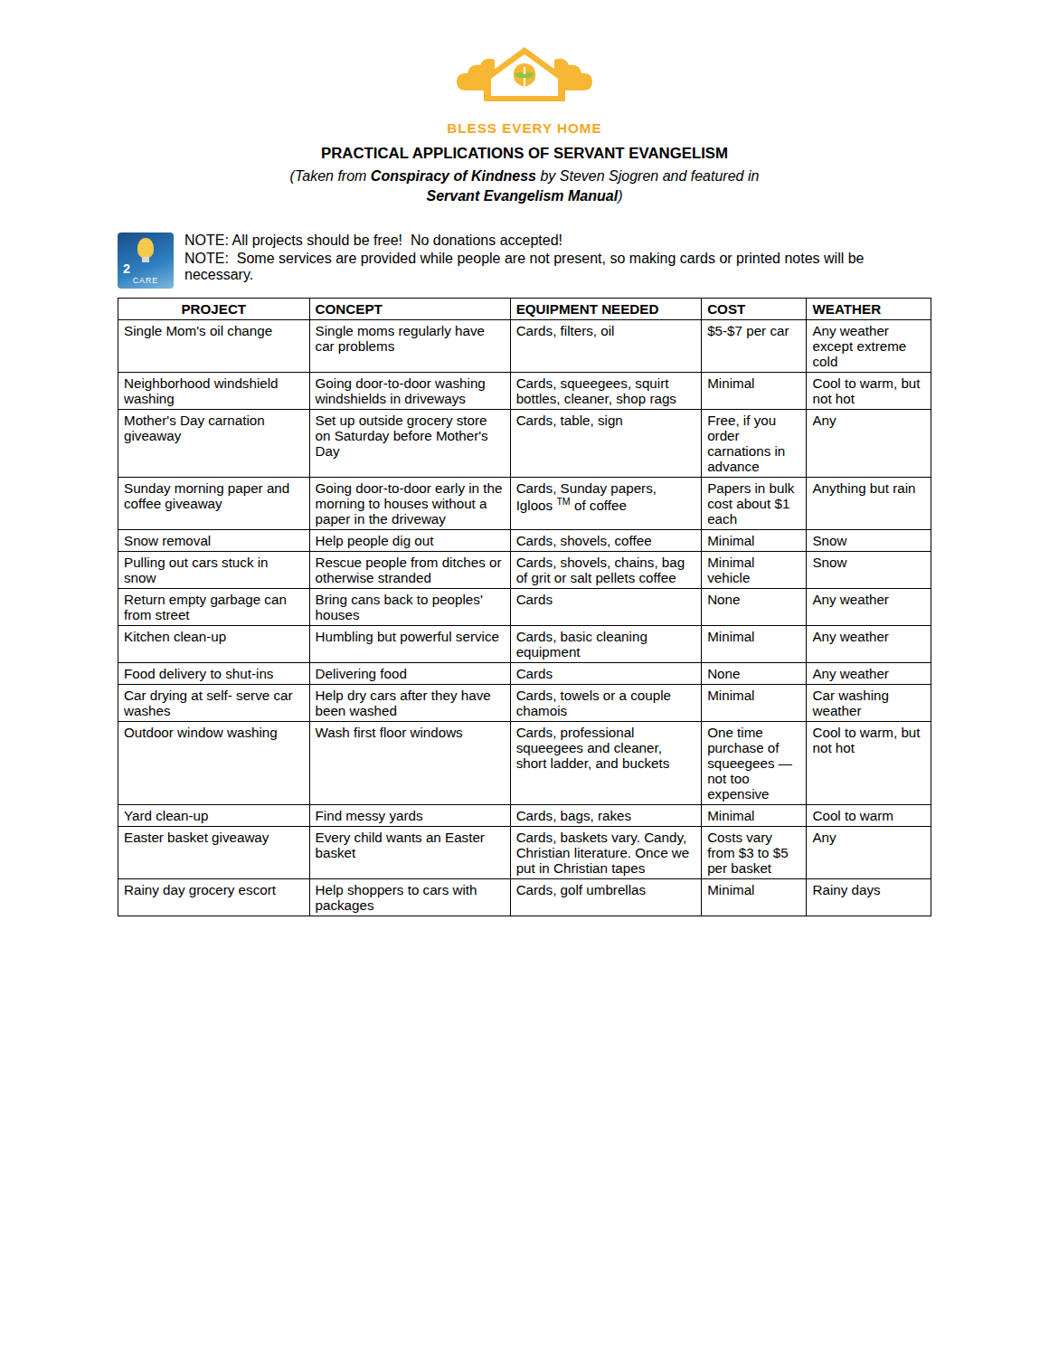BLESS EVERY HOME
Practical Applications of Servant Evangelism
(Taken from Conspiracy of Kindness by Steven Sjogren and featured in
Servant Evangelism Manual)
2
CARE
NOTE: All projects should be free! No donations accepted!
NOTE: Some services are provided while people are not present, so making cards or printed notes will be necessary.
| PROJECT | CONCEPT | EQUIPMENT NEEDED | COST | WEATHER |
| --- | --- | --- | --- | --- |
| Single Mom's oil change | Single moms regularly have car problems | Cards, filters, oil | $5-$7 per car | Any weather except extreme cold |
| Neighborhood windshield washing | Going door-to-door washing windshields in driveways | Cards, squeegees, squirt bottles, cleaner, shop rags | Minimal | Cool to warm, but not hot |
| Mother's Day carnation giveaway | Set up outside grocery store on Saturday before Mother's Day | Cards, table, sign | Free, if you order carnations in advance | Any |
| Sunday morning paper and coffee giveaway | Going door-to-door early in the morning to houses without a paper in the driveway | Cards, Sunday papers, Igloos TM of coffee | Papers in bulk cost about $1 each | Anything but rain |
| Snow removal | Help people dig out | Cards, shovels, coffee | Minimal | Snow |
| Pulling out cars stuck in snow | Rescue people from ditches or otherwise stranded | Cards, shovels, chains, bag of grit or salt pellets coffee | Minimal vehicle | Snow |
| Return empty garbage can from street | Bring cans back to peoples' houses | Cards | None | Any weather |
| Kitchen clean-up | Humbling but powerful service | Cards, basic cleaning equipment | Minimal | Any weather |
| Food delivery to shut-ins | Delivering food | Cards | None | Any weather |
| Car drying at self- serve car washes | Help dry cars after they have been washed | Cards, towels or a couple chamois | Minimal | Car washing weather |
| Outdoor window washing | Wash first floor windows | Cards, professional squeegees and cleaner, short ladder, and buckets | One time purchase of squeegees — not too expensive | Cool to warm, but not hot |
| Yard clean-up | Find messy yards | Cards, bags, rakes | Minimal | Cool to warm |
| Easter basket giveaway | Every child wants an Easter basket | Cards, baskets vary. Candy, Christian literature. Once we put in Christian tapes | Costs vary from $3 to $5 per basket | Any |
| Rainy day grocery escort | Help shoppers to cars with packages | Cards, golf umbrellas | Minimal | Rainy days |